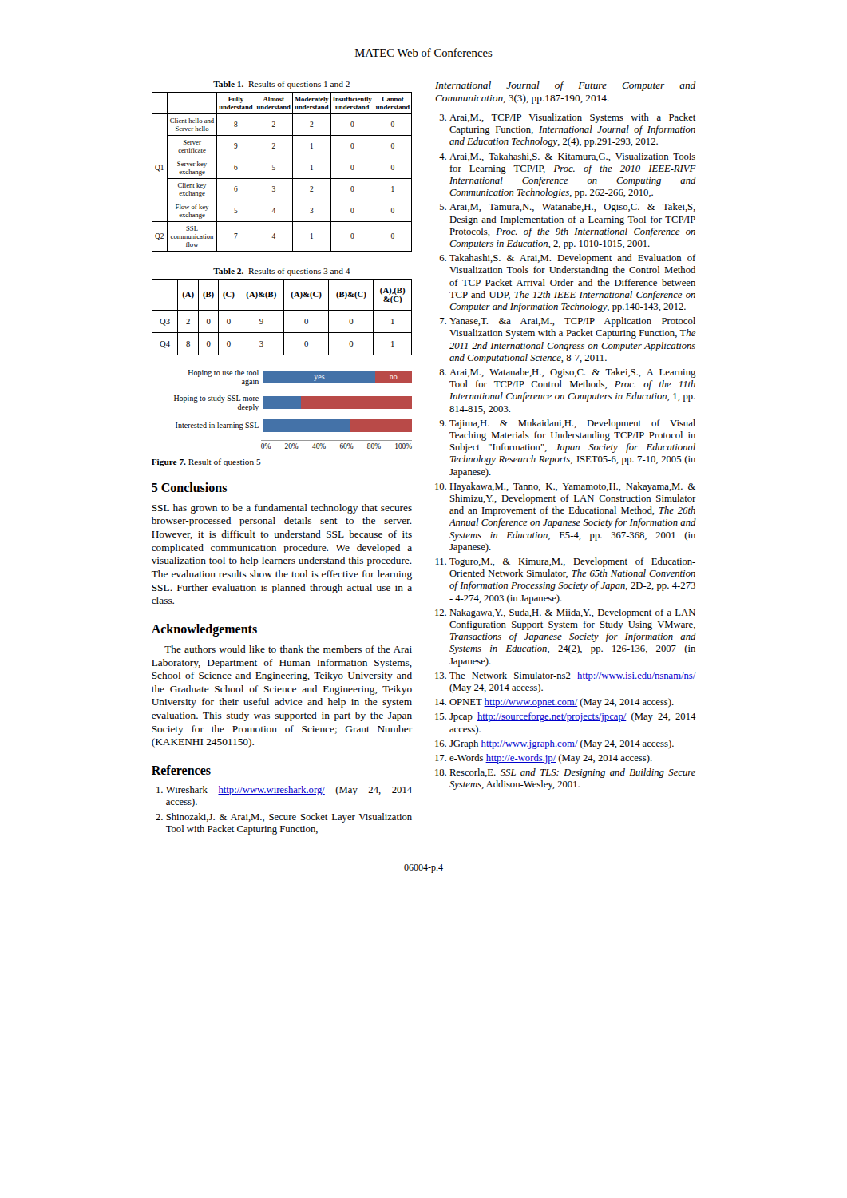MATEC Web of Conferences
Table 1. Results of questions 1 and 2
| | | Fully understand | Almost understand | Moderately understand | Insufficiently understand | Cannot understand |
| --- | --- | --- | --- | --- | --- | --- |
| Q1 | Client hello and Server hello | 8 | 2 | 2 | 0 | 0 |
| Server certificate | 9 | 2 | 1 | 0 | 0 |
| Server key exchange | 6 | 5 | 1 | 0 | 0 |
| Client key exchange | 6 | 3 | 2 | 0 | 1 |
| Flow of key exchange | 5 | 4 | 3 | 0 | 0 |
| Q2 | SSL communication flow | 7 | 4 | 1 | 0 | 0 |
Table 2. Results of questions 3 and 4
| | (A) | (B) | (C) | (A)&(B) | (A)&(C) | (B)&(C) | (A),(B) &(C) |
| --- | --- | --- | --- | --- | --- | --- | --- |
| Q3 | 2 | 0 | 0 | 9 | 0 | 0 | 1 |
| Q4 | 8 | 0 | 0 | 3 | 0 | 0 | 1 |
Hoping to use the tool
again
yes
no
Hoping to study SSL more
deeply
Interested in learning SSL
0% 20% 40% 60% 80% 100%
Figure 7. Result of question 5
5 Conclusions
SSL has grown to be a fundamental technology that secures browser-processed personal details sent to the server. However, it is difficult to understand SSL because of its complicated communication procedure. We developed a visualization tool to help learners understand this procedure. The evaluation results show the tool is effective for learning SSL. Further evaluation is planned through actual use in a class.
Acknowledgements
The authors would like to thank the members of the Arai Laboratory, Department of Human Information Systems, School of Science and Engineering, Teikyo University and the Graduate School of Science and Engineering, Teikyo University for their useful advice and help in the system evaluation. This study was supported in part by the Japan Society for the Promotion of Science; Grant Number (KAKENHI 24501150).
References
Wireshark http://www.wireshark.org/ (May 24, 2014 access).
Shinozaki,J. & Arai,M., Secure Socket Layer Visualization Tool with Packet Capturing Function,
International Journal of Future Computer and Communication, 3(3), pp.187-190, 2014.
Arai,M., TCP/IP Visualization Systems with a Packet Capturing Function, International Journal of Information and Education Technology, 2(4), pp.291-293, 2012.
Arai,M., Takahashi,S. & Kitamura,G., Visualization Tools for Learning TCP/IP, Proc. of the 2010 IEEE-RIVF International Conference on Computing and Communication Technologies, pp. 262-266, 2010,.
Arai,M, Tamura,N., Watanabe,H., Ogiso,C. & Takei,S, Design and Implementation of a Learning Tool for TCP/IP Protocols, Proc. of the 9th International Conference on Computers in Education, 2, pp. 1010-1015, 2001.
Takahashi,S. & Arai,M. Development and Evaluation of Visualization Tools for Understanding the Control Method of TCP Packet Arrival Order and the Difference between TCP and UDP, The 12th IEEE International Conference on Computer and Information Technology, pp.140-143, 2012.
Yanase,T. &a Arai,M., TCP/IP Application Protocol Visualization System with a Packet Capturing Function, The 2011 2nd International Congress on Computer Applications and Computational Science, 8-7, 2011.
Arai,M., Watanabe,H., Ogiso,C. & Takei,S., A Learning Tool for TCP/IP Control Methods, Proc. of the 11th International Conference on Computers in Education, 1, pp. 814-815, 2003.
Tajima,H. & Mukaidani,H., Development of Visual Teaching Materials for Understanding TCP/IP Protocol in Subject "Information", Japan Society for Educational Technology Research Reports, JSET05-6, pp. 7-10, 2005 (in Japanese).
Hayakawa,M., Tanno, K., Yamamoto,H., Nakayama,M. & Shimizu,Y., Development of LAN Construction Simulator and an Improvement of the Educational Method, The 26th Annual Conference on Japanese Society for Information and Systems in Education, E5-4, pp. 367-368, 2001 (in Japanese).
Toguro,M., & Kimura,M., Development of Education-Oriented Network Simulator, The 65th National Convention of Information Processing Society of Japan, 2D-2, pp. 4-273 - 4-274, 2003 (in Japanese).
Nakagawa,Y., Suda,H. & Miida,Y., Development of a LAN Configuration Support System for Study Using VMware, Transactions of Japanese Society for Information and Systems in Education, 24(2), pp. 126-136, 2007 (in Japanese).
The Network Simulator-ns2 http://www.isi.edu/nsnam/ns/ (May 24, 2014 access).
OPNET http://www.opnet.com/ (May 24, 2014 access).
Jpcap http://sourceforge.net/projects/jpcap/ (May 24, 2014 access).
JGraph http://www.jgraph.com/ (May 24, 2014 access).
e-Words http://e-words.jp/ (May 24, 2014 access).
Rescorla,E. SSL and TLS: Designing and Building Secure Systems, Addison-Wesley, 2001.
06004-p.4